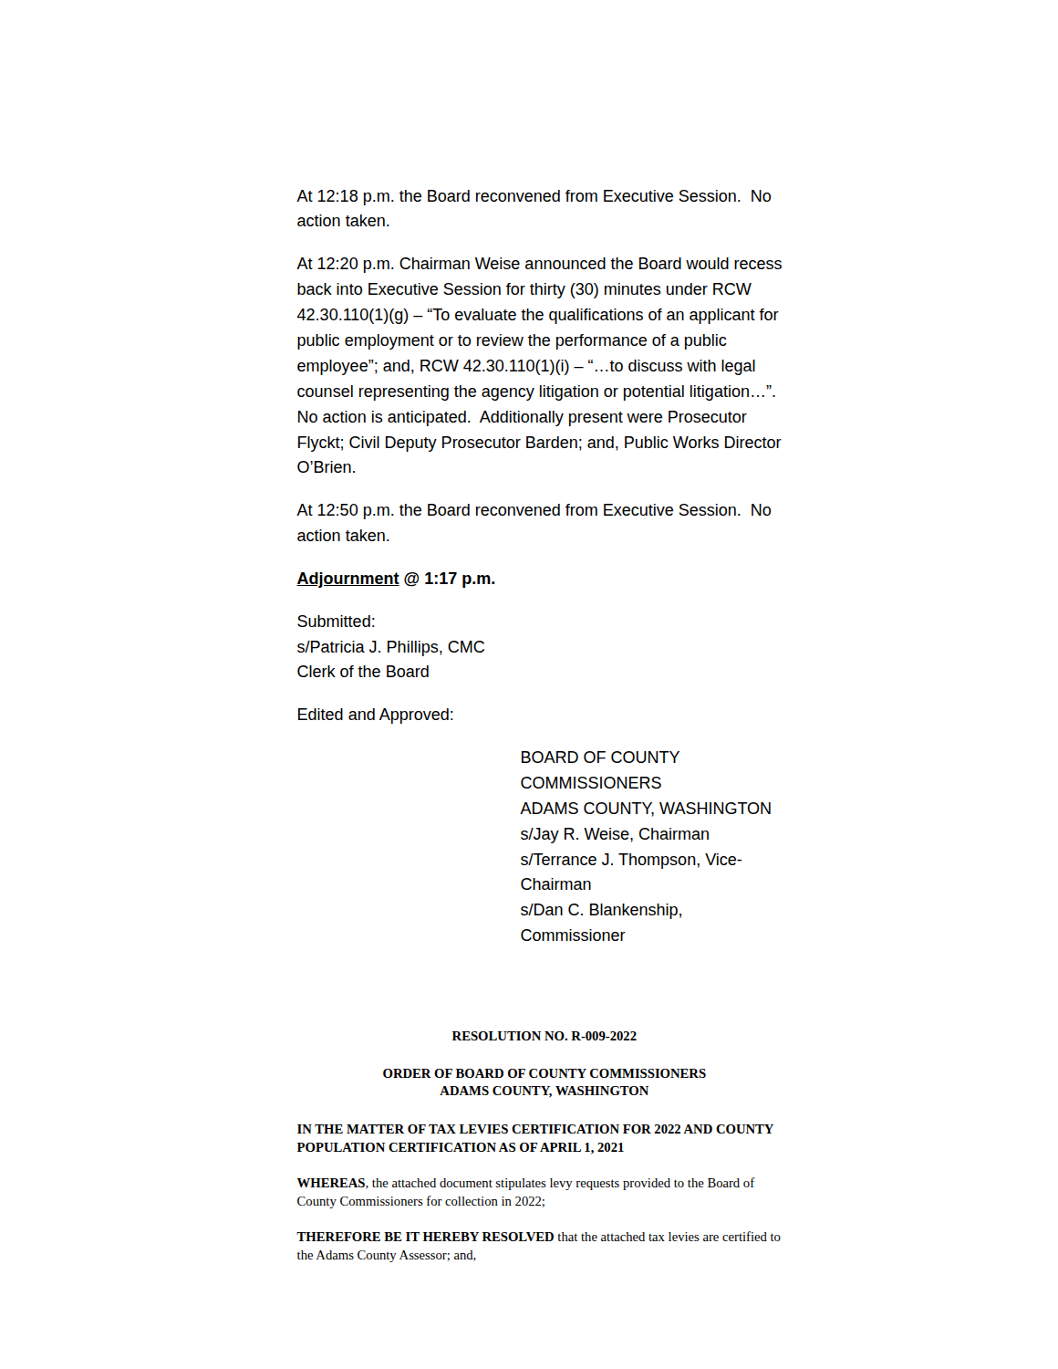At 12:18 p.m. the Board reconvened from Executive Session. No action taken.
At 12:20 p.m. Chairman Weise announced the Board would recess back into Executive Session for thirty (30) minutes under RCW 42.30.110(1)(g) – “To evaluate the qualifications of an applicant for public employment or to review the performance of a public employee”; and, RCW 42.30.110(1)(i) – “…to discuss with legal counsel representing the agency litigation or potential litigation…”. No action is anticipated. Additionally present were Prosecutor Flyckt; Civil Deputy Prosecutor Barden; and, Public Works Director O’Brien.
At 12:50 p.m. the Board reconvened from Executive Session. No action taken.
Adjournment @ 1:17 p.m.
Submitted:
s/Patricia J. Phillips, CMC
Clerk of the Board
Edited and Approved:
BOARD OF COUNTY COMMISSIONERS
ADAMS COUNTY, WASHINGTON
s/Jay R. Weise, Chairman
s/Terrance J. Thompson, Vice-Chairman
s/Dan C. Blankenship, Commissioner
RESOLUTION NO. R-009-2022
ORDER OF BOARD OF COUNTY COMMISSIONERS
ADAMS COUNTY, WASHINGTON
IN THE MATTER OF TAX LEVIES CERTIFICATION FOR 2022 AND COUNTY POPULATION CERTIFICATION AS OF APRIL 1, 2021
WHEREAS, the attached document stipulates levy requests provided to the Board of County Commissioners for collection in 2022;
THEREFORE BE IT HEREBY RESOLVED that the attached tax levies are certified to the Adams County Assessor; and,